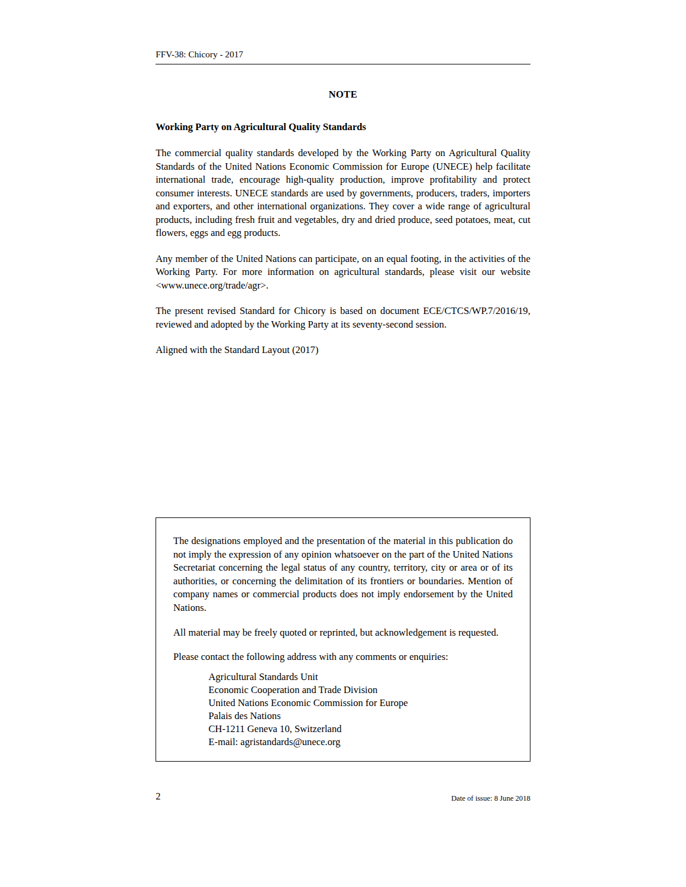FFV-38: Chicory - 2017
NOTE
Working Party on Agricultural Quality Standards
The commercial quality standards developed by the Working Party on Agricultural Quality Standards of the United Nations Economic Commission for Europe (UNECE) help facilitate international trade, encourage high-quality production, improve profitability and protect consumer interests. UNECE standards are used by governments, producers, traders, importers and exporters, and other international organizations. They cover a wide range of agricultural products, including fresh fruit and vegetables, dry and dried produce, seed potatoes, meat, cut flowers, eggs and egg products.
Any member of the United Nations can participate, on an equal footing, in the activities of the Working Party. For more information on agricultural standards, please visit our website <www.unece.org/trade/agr>.
The present revised Standard for Chicory is based on document ECE/CTCS/WP.7/2016/19, reviewed and adopted by the Working Party at its seventy-second session.
Aligned with the Standard Layout (2017)
The designations employed and the presentation of the material in this publication do not imply the expression of any opinion whatsoever on the part of the United Nations Secretariat concerning the legal status of any country, territory, city or area or of its authorities, or concerning the delimitation of its frontiers or boundaries. Mention of company names or commercial products does not imply endorsement by the United Nations.
All material may be freely quoted or reprinted, but acknowledgement is requested.
Please contact the following address with any comments or enquiries:
Agricultural Standards Unit
Economic Cooperation and Trade Division
United Nations Economic Commission for Europe
Palais des Nations
CH-1211 Geneva 10, Switzerland
E-mail: agristandards@unece.org
2
Date of issue: 8 June 2018